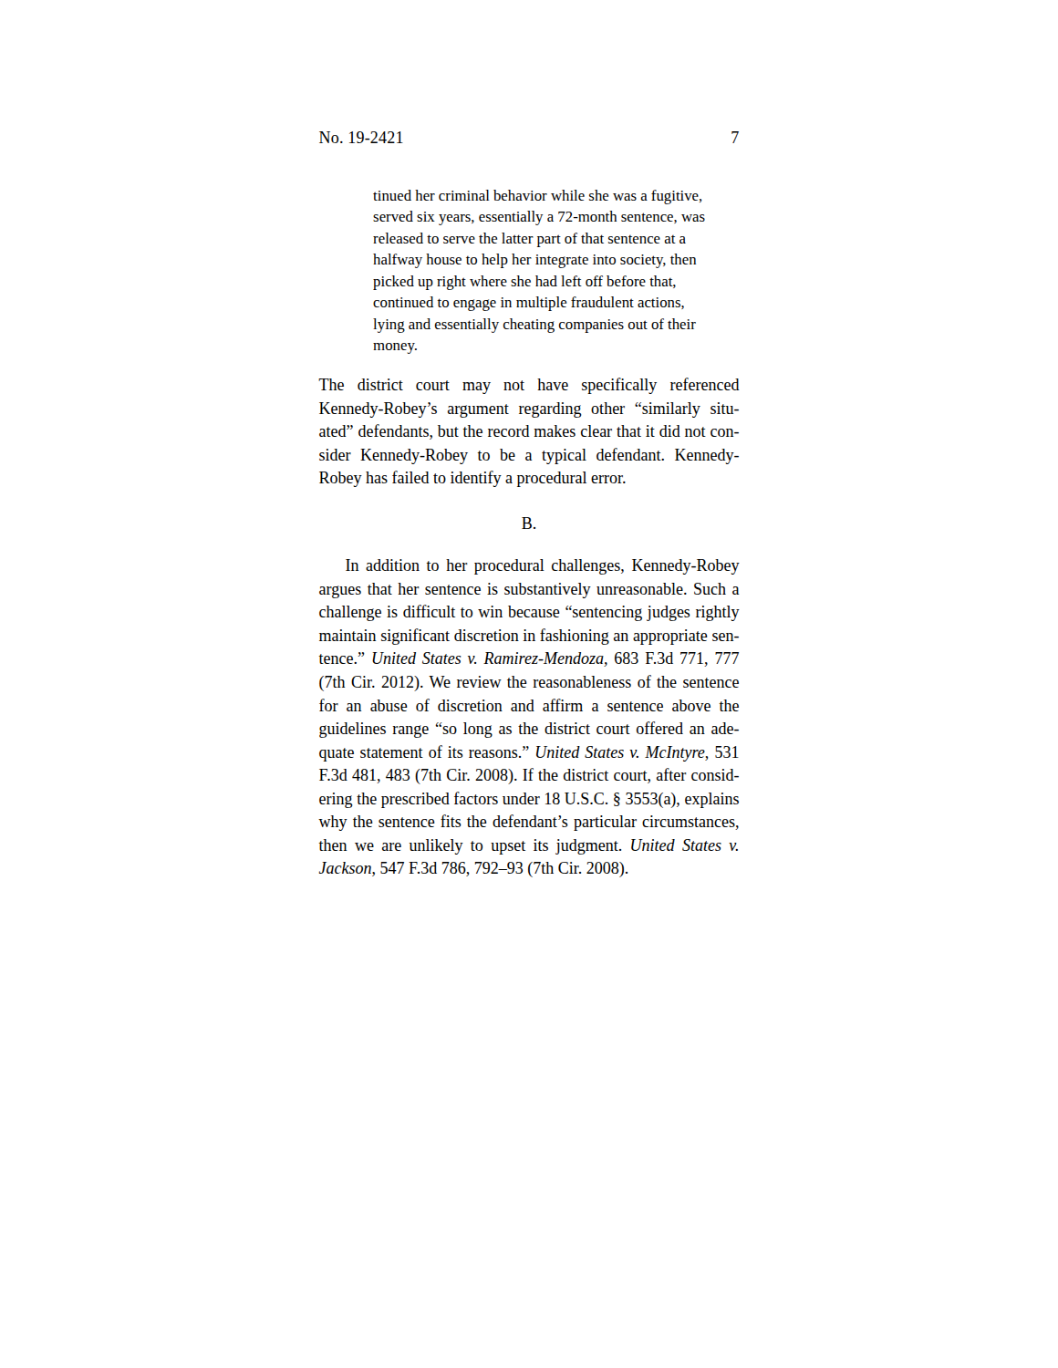No. 19-2421 7
tinued her criminal behavior while she was a fugitive, served six years, essentially a 72-month sentence, was released to serve the latter part of that sentence at a halfway house to help her integrate into society, then picked up right where she had left off before that, continued to engage in multiple fraudulent actions, lying and essentially cheating companies out of their money.
The district court may not have specifically referenced Kennedy-Robey’s argument regarding other “similarly situated” defendants, but the record makes clear that it did not consider Kennedy-Robey to be a typical defendant. Kennedy-Robey has failed to identify a procedural error.
B.
In addition to her procedural challenges, Kennedy-Robey argues that her sentence is substantively unreasonable. Such a challenge is difficult to win because “sentencing judges rightly maintain significant discretion in fashioning an appropriate sentence.” United States v. Ramirez-Mendoza, 683 F.3d 771, 777 (7th Cir. 2012). We review the reasonableness of the sentence for an abuse of discretion and affirm a sentence above the guidelines range “so long as the district court offered an adequate statement of its reasons.” United States v. McIntyre, 531 F.3d 481, 483 (7th Cir. 2008). If the district court, after considering the prescribed factors under 18 U.S.C. § 3553(a), explains why the sentence fits the defendant’s particular circumstances, then we are unlikely to upset its judgment. United States v. Jackson, 547 F.3d 786, 792–93 (7th Cir. 2008).